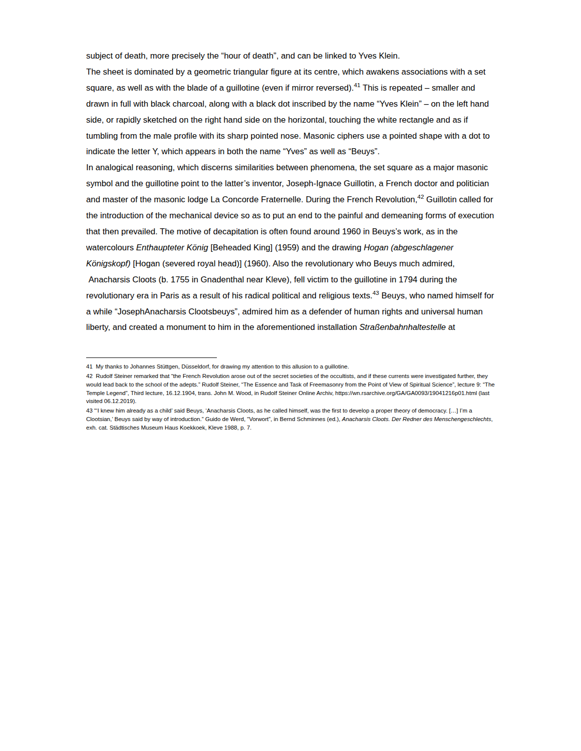subject of death, more precisely the “hour of death”, and can be linked to Yves Klein.
The sheet is dominated by a geometric triangular figure at its centre, which awakens associations with a set square, as well as with the blade of a guillotine (even if mirror reversed).41 This is repeated – smaller and drawn in full with black charcoal, along with a black dot inscribed by the name “Yves Klein” – on the left hand side, or rapidly sketched on the right hand side on the horizontal, touching the white rectangle and as if tumbling from the male profile with its sharp pointed nose. Masonic ciphers use a pointed shape with a dot to indicate the letter Y, which appears in both the name “Yves” as well as “Beuys”.
In analogical reasoning, which discerns similarities between phenomena, the set square as a major masonic symbol and the guillotine point to the latter’s inventor, Joseph-Ignace Guillotin, a French doctor and politician and master of the masonic lodge La Concorde Fraternelle. During the French Revolution,42 Guillotin called for the introduction of the mechanical device so as to put an end to the painful and demeaning forms of execution that then prevailed. The motive of decapitation is often found around 1960 in Beuys’s work, as in the watercolours Enthaupteter König [Beheaded King] (1959) and the drawing Hogan (abgeschlagener Königskopf) [Hogan (severed royal head)] (1960). Also the revolutionary who Beuys much admired, Anacharsis Cloots (b. 1755 in Gnadenthal near Kleve), fell victim to the guillotine in 1794 during the revolutionary era in Paris as a result of his radical political and religious texts.43 Beuys, who named himself for a while “JosephAnacharsis Clootsbeuys”, admired him as a defender of human rights and universal human liberty, and created a monument to him in the aforementioned installation Straßenbahnhaltestelle at
41 My thanks to Johannes Stüttgen, Düsseldorf, for drawing my attention to this allusion to a guillotine.
42 Rudolf Steiner remarked that “the French Revolution arose out of the secret societies of the occultists, and if these currents were investigated further, they would lead back to the school of the adepts.” Rudolf Steiner, “The Essence and Task of Freemasonry from the Point of View of Spiritual Science”, lecture 9: “The Temple Legend”, Third lecture, 16.12.1904, trans. John M. Wood, in Rudolf Steiner Online Archiv, https://wn.rsarchive.org/GA/GA0093/19041216p01.html (last visited 06.12.2019).
43 “‘I knew him already as a child’ said Beuys, ‘Anacharsis Cloots, as he called himself, was the first to develop a proper theory of democracy. […] I’m a Clootsian,’ Beuys said by way of introduction.” Guido de Werd, “Vorwort”, in Bernd Schminnes (ed.), Anacharsis Cloots. Der Redner des Menschengeschlechts, exh. cat. Städtisches Museum Haus Koekkoek, Kleve 1988, p. 7.